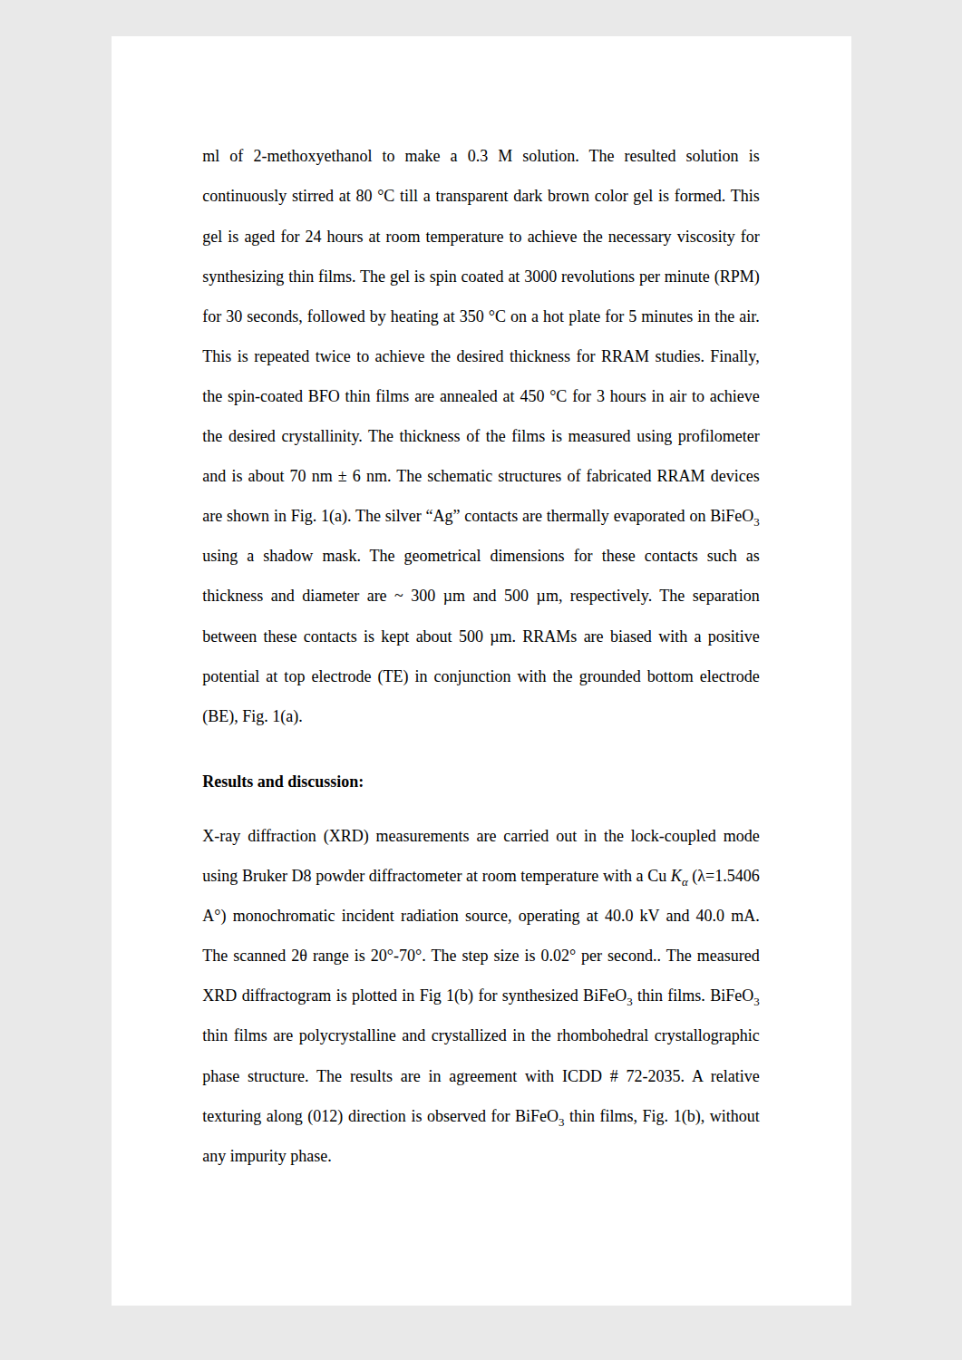ml of 2-methoxyethanol to make a 0.3 M solution. The resulted solution is continuously stirred at 80 °C till a transparent dark brown color gel is formed. This gel is aged for 24 hours at room temperature to achieve the necessary viscosity for synthesizing thin films. The gel is spin coated at 3000 revolutions per minute (RPM) for 30 seconds, followed by heating at 350 °C on a hot plate for 5 minutes in the air. This is repeated twice to achieve the desired thickness for RRAM studies. Finally, the spin-coated BFO thin films are annealed at 450 °C for 3 hours in air to achieve the desired crystallinity. The thickness of the films is measured using profilometer and is about 70 nm ± 6 nm. The schematic structures of fabricated RRAM devices are shown in Fig. 1(a). The silver “Ag” contacts are thermally evaporated on BiFeO3 using a shadow mask. The geometrical dimensions for these contacts such as thickness and diameter are ~ 300 µm and 500 µm, respectively. The separation between these contacts is kept about 500 µm. RRAMs are biased with a positive potential at top electrode (TE) in conjunction with the grounded bottom electrode (BE), Fig. 1(a).
Results and discussion:
X-ray diffraction (XRD) measurements are carried out in the lock-coupled mode using Bruker D8 powder diffractometer at room temperature with a Cu Kα (λ=1.5406 A°) monochromatic incident radiation source, operating at 40.0 kV and 40.0 mA. The scanned 2θ range is 20°-70°. The step size is 0.02° per second.. The measured XRD diffractogram is plotted in Fig 1(b) for synthesized BiFeO3 thin films. BiFeO3 thin films are polycrystalline and crystallized in the rhombohedral crystallographic phase structure. The results are in agreement with ICDD # 72-2035. A relative texturing along (012) direction is observed for BiFeO3 thin films, Fig. 1(b), without any impurity phase.